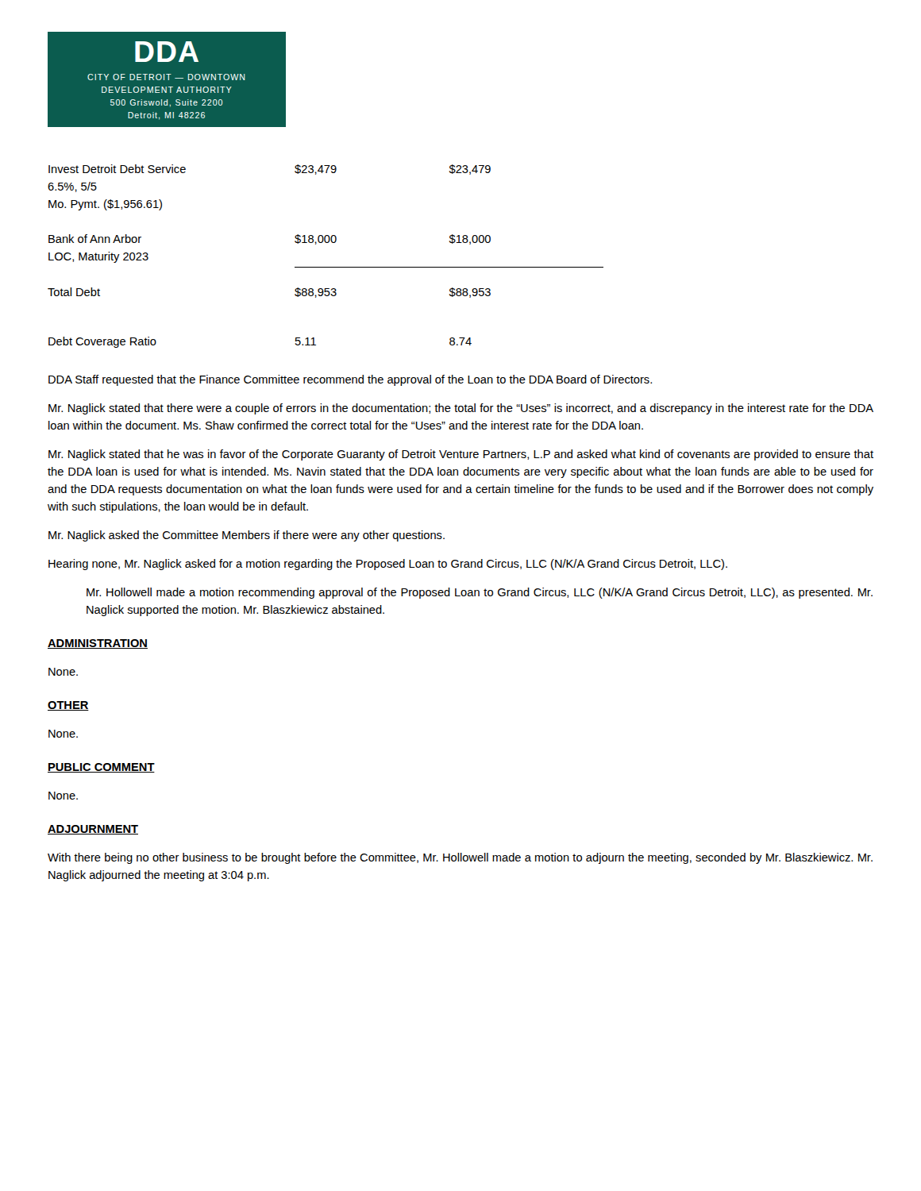DDA CITY OF DETROIT — DOWNTOWN DEVELOPMENT AUTHORITY
500 Griswold, Suite 2200
Detroit, MI 48226
| Invest Detroit Debt Service 6.5%, 5/5 Mo. Pymt. ($1,956.61) | $23,479 | $23,479 |
| Bank of Ann Arbor LOC, Maturity 2023 | $18,000 | $18,000 |
| Total Debt | $88,953 | $88,953 |
| Debt Coverage Ratio | 5.11 | 8.74 |
DDA Staff requested that the Finance Committee recommend the approval of the Loan to the DDA Board of Directors.
Mr. Naglick stated that there were a couple of errors in the documentation; the total for the “Uses” is incorrect, and a discrepancy in the interest rate for the DDA loan within the document. Ms. Shaw confirmed the correct total for the “Uses” and the interest rate for the DDA loan.
Mr. Naglick stated that he was in favor of the Corporate Guaranty of Detroit Venture Partners, L.P and asked what kind of covenants are provided to ensure that the DDA loan is used for what is intended. Ms. Navin stated that the DDA loan documents are very specific about what the loan funds are able to be used for and the DDA requests documentation on what the loan funds were used for and a certain timeline for the funds to be used and if the Borrower does not comply with such stipulations, the loan would be in default.
Mr. Naglick asked the Committee Members if there were any other questions.
Hearing none, Mr. Naglick asked for a motion regarding the Proposed Loan to Grand Circus, LLC (N/K/A Grand Circus Detroit, LLC).
Mr. Hollowell made a motion recommending approval of the Proposed Loan to Grand Circus, LLC (N/K/A Grand Circus Detroit, LLC), as presented. Mr. Naglick supported the motion. Mr. Blaszkiewicz abstained.
ADMINISTRATION
None.
OTHER
None.
PUBLIC COMMENT
None.
ADJOURNMENT
With there being no other business to be brought before the Committee, Mr. Hollowell made a motion to adjourn the meeting, seconded by Mr. Blaszkiewicz. Mr. Naglick adjourned the meeting at 3:04 p.m.